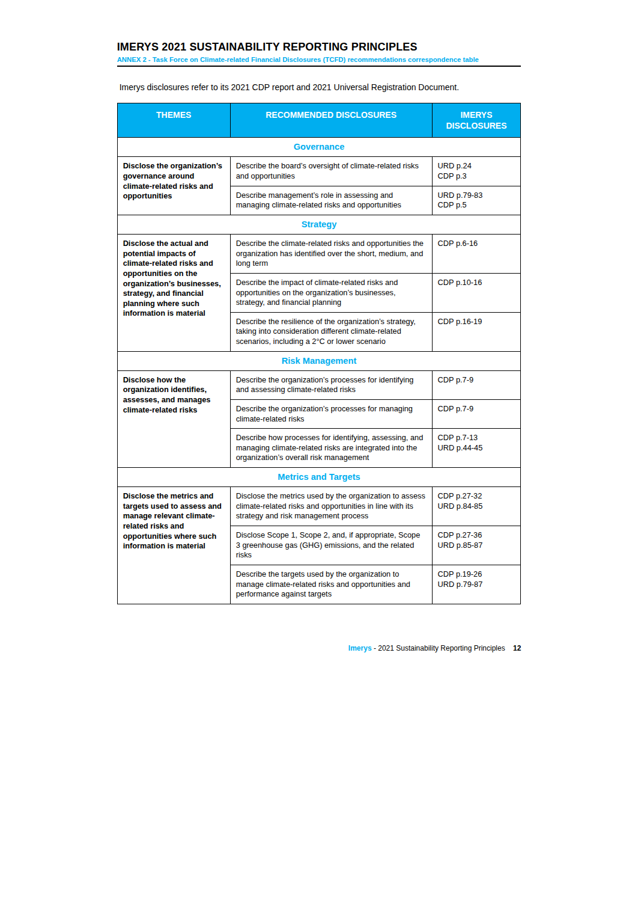IMERYS 2021 SUSTAINABILITY REPORTING PRINCIPLES
ANNEX 2 - Task Force on Climate-related Financial Disclosures (TCFD) recommendations correspondence table
Imerys disclosures refer to its 2021 CDP report and 2021 Universal Registration Document.
| THEMES | RECOMMENDED DISCLOSURES | IMERYS DISCLOSURES |
| --- | --- | --- |
| Governance |
| Disclose the organization’s governance around climate-related risks and opportunities | Describe the board’s oversight of climate-related risks and opportunities | URD p.24 CDP p.3 |
| Describe management’s role in assessing and managing climate-related risks and opportunities | URD p.79-83 CDP p.5 |
| Strategy |
| Disclose the actual and potential impacts of climate-related risks and opportunities on the organization’s businesses, strategy, and financial planning where such information is material | Describe the climate-related risks and opportunities the organization has identified over the short, medium, and long term | CDP p.6-16 |
| Describe the impact of climate-related risks and opportunities on the organization’s businesses, strategy, and financial planning | CDP p.10-16 |
| Describe the resilience of the organization’s strategy, taking into consideration different climate-related scenarios, including a 2°C or lower scenario | CDP p.16-19 |
| Risk Management |
| Disclose how the organization identifies, assesses, and manages climate-related risks | Describe the organization’s processes for identifying and assessing climate-related risks | CDP p.7-9 |
| Describe the organization’s processes for managing climate-related risks | CDP p.7-9 |
| Describe how processes for identifying, assessing, and managing climate-related risks are integrated into the organization’s overall risk management | CDP p.7-13 URD p.44-45 |
| Metrics and Targets |
| Disclose the metrics and targets used to assess and manage relevant climate-related risks and opportunities where such information is material | Disclose the metrics used by the organization to assess climate-related risks and opportunities in line with its strategy and risk management process | CDP p.27-32 URD p.84-85 |
| Disclose Scope 1, Scope 2, and, if appropriate, Scope 3 greenhouse gas (GHG) emissions, and the related risks | CDP p.27-36 URD p.85-87 |
| Describe the targets used by the organization to manage climate-related risks and opportunities and performance against targets | CDP p.19-26 URD p.79-87 |
Imerys - 2021 Sustainability Reporting Principles 12